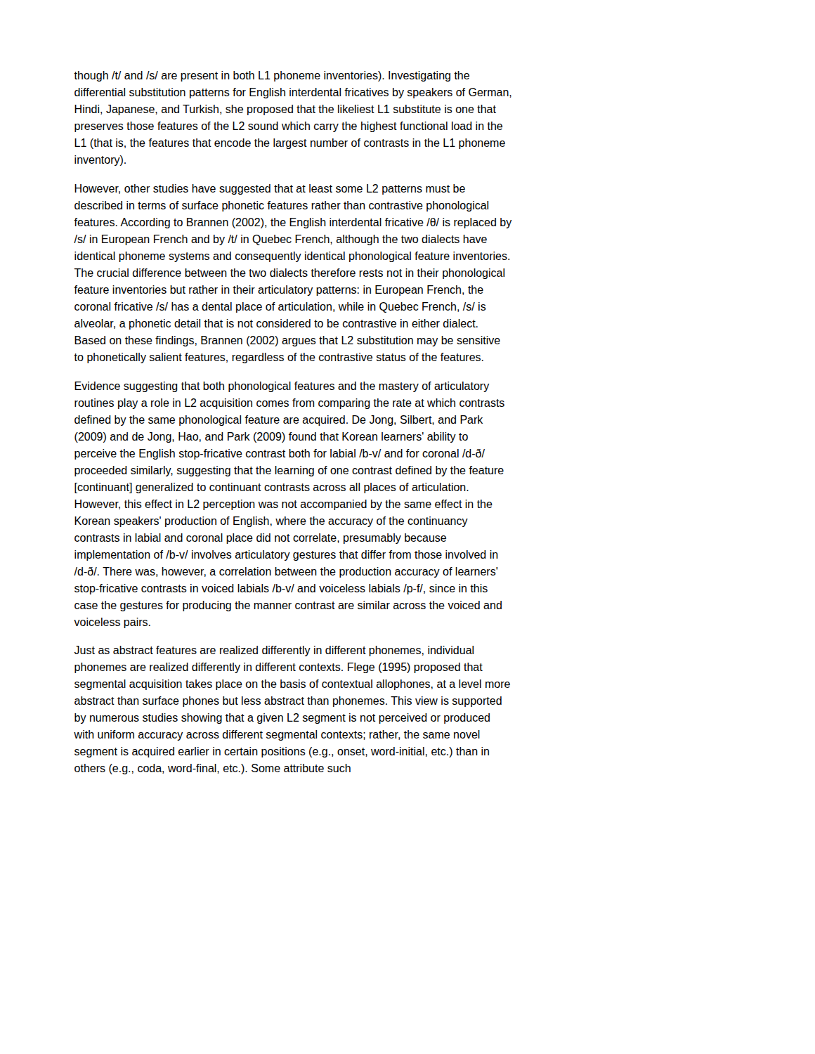though /t/ and /s/ are present in both L1 phoneme inventories). Investigating the differential substitution patterns for English interdental fricatives by speakers of German, Hindi, Japanese, and Turkish, she proposed that the likeliest L1 substitute is one that preserves those features of the L2 sound which carry the highest functional load in the L1 (that is, the features that encode the largest number of contrasts in the L1 phoneme inventory).
However, other studies have suggested that at least some L2 patterns must be described in terms of surface phonetic features rather than contrastive phonological features. According to Brannen (2002), the English interdental fricative /θ/ is replaced by /s/ in European French and by /t/ in Quebec French, although the two dialects have identical phoneme systems and consequently identical phonological feature inventories. The crucial difference between the two dialects therefore rests not in their phonological feature inventories but rather in their articulatory patterns: in European French, the coronal fricative /s/ has a dental place of articulation, while in Quebec French, /s/ is alveolar, a phonetic detail that is not considered to be contrastive in either dialect. Based on these findings, Brannen (2002) argues that L2 substitution may be sensitive to phonetically salient features, regardless of the contrastive status of the features.
Evidence suggesting that both phonological features and the mastery of articulatory routines play a role in L2 acquisition comes from comparing the rate at which contrasts defined by the same phonological feature are acquired. De Jong, Silbert, and Park (2009) and de Jong, Hao, and Park (2009) found that Korean learners' ability to perceive the English stop-fricative contrast both for labial /b-v/ and for coronal /d-ð/ proceeded similarly, suggesting that the learning of one contrast defined by the feature [continuant] generalized to continuant contrasts across all places of articulation. However, this effect in L2 perception was not accompanied by the same effect in the Korean speakers' production of English, where the accuracy of the continuancy contrasts in labial and coronal place did not correlate, presumably because implementation of /b-v/ involves articulatory gestures that differ from those involved in /d-ð/. There was, however, a correlation between the production accuracy of learners' stop-fricative contrasts in voiced labials /b-v/ and voiceless labials /p-f/, since in this case the gestures for producing the manner contrast are similar across the voiced and voiceless pairs.
Just as abstract features are realized differently in different phonemes, individual phonemes are realized differently in different contexts. Flege (1995) proposed that segmental acquisition takes place on the basis of contextual allophones, at a level more abstract than surface phones but less abstract than phonemes. This view is supported by numerous studies showing that a given L2 segment is not perceived or produced with uniform accuracy across different segmental contexts; rather, the same novel segment is acquired earlier in certain positions (e.g., onset, word-initial, etc.) than in others (e.g., coda, word-final, etc.). Some attribute such